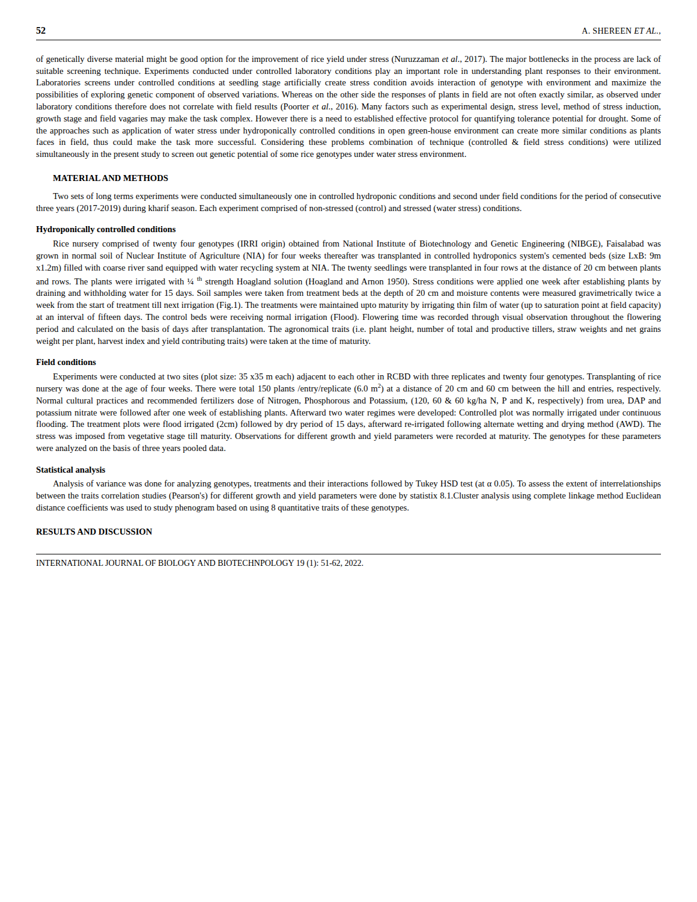52 A. SHEREEN ET AL.,
of genetically diverse material might be good option for the improvement of rice yield under stress (Nuruzzaman et al., 2017). The major bottlenecks in the process are lack of suitable screening technique. Experiments conducted under controlled laboratory conditions play an important role in understanding plant responses to their environment. Laboratories screens under controlled conditions at seedling stage artificially create stress condition avoids interaction of genotype with environment and maximize the possibilities of exploring genetic component of observed variations. Whereas on the other side the responses of plants in field are not often exactly similar, as observed under laboratory conditions therefore does not correlate with field results (Poorter et al., 2016). Many factors such as experimental design, stress level, method of stress induction, growth stage and field vagaries may make the task complex. However there is a need to established effective protocol for quantifying tolerance potential for drought. Some of the approaches such as application of water stress under hydroponically controlled conditions in open green-house environment can create more similar conditions as plants faces in field, thus could make the task more successful. Considering these problems combination of technique (controlled & field stress conditions) were utilized simultaneously in the present study to screen out genetic potential of some rice genotypes under water stress environment.
MATERIAL AND METHODS
Two sets of long terms experiments were conducted simultaneously one in controlled hydroponic conditions and second under field conditions for the period of consecutive three years (2017-2019) during kharif season. Each experiment comprised of non-stressed (control) and stressed (water stress) conditions.
Hydroponically controlled conditions
Rice nursery comprised of twenty four genotypes (IRRI origin) obtained from National Institute of Biotechnology and Genetic Engineering (NIBGE), Faisalabad was grown in normal soil of Nuclear Institute of Agriculture (NIA) for four weeks thereafter was transplanted in controlled hydroponics system's cemented beds (size LxB: 9m x1.2m) filled with coarse river sand equipped with water recycling system at NIA. The twenty seedlings were transplanted in four rows at the distance of 20 cm between plants and rows. The plants were irrigated with ¼ th strength Hoagland solution (Hoagland and Arnon 1950). Stress conditions were applied one week after establishing plants by draining and withholding water for 15 days. Soil samples were taken from treatment beds at the depth of 20 cm and moisture contents were measured gravimetrically twice a week from the start of treatment till next irrigation (Fig.1). The treatments were maintained upto maturity by irrigating thin film of water (up to saturation point at field capacity) at an interval of fifteen days. The control beds were receiving normal irrigation (Flood). Flowering time was recorded through visual observation throughout the flowering period and calculated on the basis of days after transplantation. The agronomical traits (i.e. plant height, number of total and productive tillers, straw weights and net grains weight per plant, harvest index and yield contributing traits) were taken at the time of maturity.
Field conditions
Experiments were conducted at two sites (plot size: 35 x35 m each) adjacent to each other in RCBD with three replicates and twenty four genotypes. Transplanting of rice nursery was done at the age of four weeks. There were total 150 plants /entry/replicate (6.0 m2) at a distance of 20 cm and 60 cm between the hill and entries, respectively. Normal cultural practices and recommended fertilizers dose of Nitrogen, Phosphorous and Potassium, (120, 60 & 60 kg/ha N, P and K, respectively) from urea, DAP and potassium nitrate were followed after one week of establishing plants. Afterward two water regimes were developed: Controlled plot was normally irrigated under continuous flooding. The treatment plots were flood irrigated (2cm) followed by dry period of 15 days, afterward re-irrigated following alternate wetting and drying method (AWD). The stress was imposed from vegetative stage till maturity. Observations for different growth and yield parameters were recorded at maturity. The genotypes for these parameters were analyzed on the basis of three years pooled data.
Statistical analysis
Analysis of variance was done for analyzing genotypes, treatments and their interactions followed by Tukey HSD test (at α 0.05). To assess the extent of interrelationships between the traits correlation studies (Pearson's) for different growth and yield parameters were done by statistix 8.1.Cluster analysis using complete linkage method Euclidean distance coefficients was used to study phenogram based on using 8 quantitative traits of these genotypes.
RESULTS AND DISCUSSION
INTERNATIONAL JOURNAL OF BIOLOGY AND BIOTECHNPOLOGY 19 (1): 51-62, 2022.